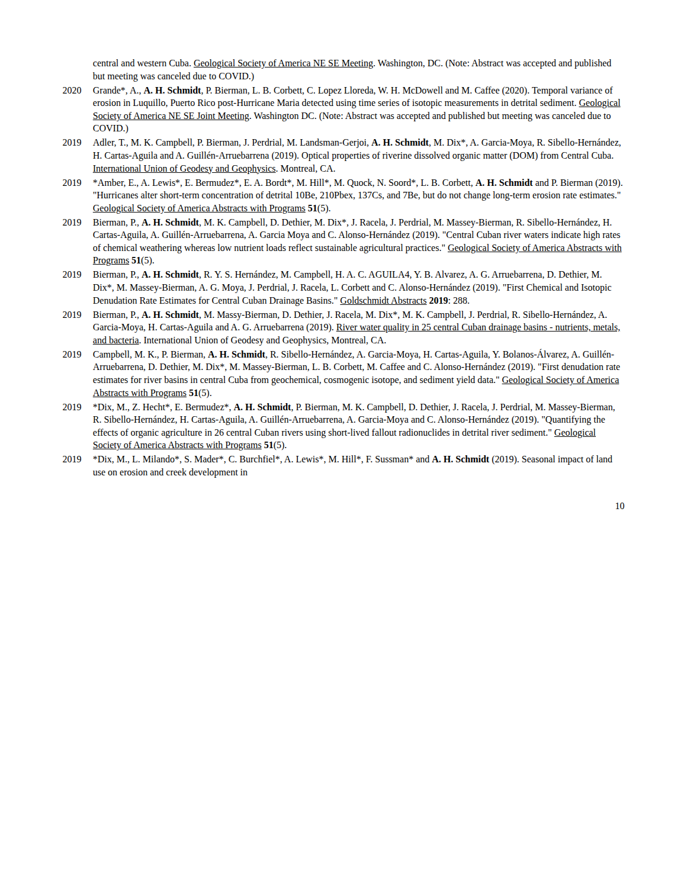central and western Cuba. Geological Society of America NE SE Meeting. Washington, DC. (Note: Abstract was accepted and published but meeting was canceled due to COVID.)
2020
Grande*, A., A. H. Schmidt, P. Bierman, L. B. Corbett, C. Lopez Lloreda, W. H. McDowell and M. Caffee (2020). Temporal variance of erosion in Luquillo, Puerto Rico post-Hurricane Maria detected using time series of isotopic measurements in detrital sediment. Geological Society of America NE SE Joint Meeting. Washington DC. (Note: Abstract was accepted and published but meeting was canceled due to COVID.)
2019
Adler, T., M. K. Campbell, P. Bierman, J. Perdrial, M. Landsman-Gerjoi, A. H. Schmidt, M. Dix*, A. Garcia-Moya, R. Sibello-Hernández, H. Cartas-Aguila and A. Guillén-Arruebarrena (2019). Optical properties of riverine dissolved organic matter (DOM) from Central Cuba. International Union of Geodesy and Geophysics. Montreal, CA.
2019
*Amber, E., A. Lewis*, E. Bermudez*, E. A. Bordt*, M. Hill*, M. Quock, N. Soord*, L. B. Corbett, A. H. Schmidt and P. Bierman (2019). "Hurricanes alter short-term concentration of detrital 10Be, 210Pbex, 137Cs, and 7Be, but do not change long-term erosion rate estimates." Geological Society of America Abstracts with Programs 51(5).
2019
Bierman, P., A. H. Schmidt, M. K. Campbell, D. Dethier, M. Dix*, J. Racela, J. Perdrial, M. Massey-Bierman, R. Sibello-Hernández, H. Cartas-Aguila, A. Guillén-Arruebarrena, A. Garcia Moya and C. Alonso-Hernández (2019). "Central Cuban river waters indicate high rates of chemical weathering whereas low nutrient loads reflect sustainable agricultural practices." Geological Society of America Abstracts with Programs 51(5).
2019
Bierman, P., A. H. Schmidt, R. Y. S. Hernández, M. Campbell, H. A. C. AGUILA4, Y. B. Alvarez, A. G. Arruebarrena, D. Dethier, M. Dix*, M. Massey-Bierman, A. G. Moya, J. Perdrial, J. Racela, L. Corbett and C. Alonso-Hernández (2019). "First Chemical and Isotopic Denudation Rate Estimates for Central Cuban Drainage Basins." Goldschmidt Abstracts 2019: 288.
2019
Bierman, P., A. H. Schmidt, M. Massy-Bierman, D. Dethier, J. Racela, M. Dix*, M. K. Campbell, J. Perdrial, R. Sibello-Hernández, A. Garcia-Moya, H. Cartas-Aguila and A. G. Arruebarrena (2019). River water quality in 25 central Cuban drainage basins - nutrients, metals, and bacteria. International Union of Geodesy and Geophysics, Montreal, CA.
2019
Campbell, M. K., P. Bierman, A. H. Schmidt, R. Sibello-Hernández, A. Garcia-Moya, H. Cartas-Aguila, Y. Bolanos-Álvarez, A. Guillén-Arruebarrena, D. Dethier, M. Dix*, M. Massey-Bierman, L. B. Corbett, M. Caffee and C. Alonso-Hernández (2019). "First denudation rate estimates for river basins in central Cuba from geochemical, cosmogenic isotope, and sediment yield data." Geological Society of America Abstracts with Programs 51(5).
2019
*Dix, M., Z. Hecht*, E. Bermudez*, A. H. Schmidt, P. Bierman, M. K. Campbell, D. Dethier, J. Racela, J. Perdrial, M. Massey-Bierman, R. Sibello-Hernández, H. Cartas-Aguila, A. Guillén-Arruebarrena, A. Garcia-Moya and C. Alonso-Hernández (2019). "Quantifying the effects of organic agriculture in 26 central Cuban rivers using short-lived fallout radionuclides in detrital river sediment." Geological Society of America Abstracts with Programs 51(5).
2019
*Dix, M., L. Milando*, S. Mader*, C. Burchfiel*, A. Lewis*, M. Hill*, F. Sussman* and A. H. Schmidt (2019). Seasonal impact of land use on erosion and creek development in
10